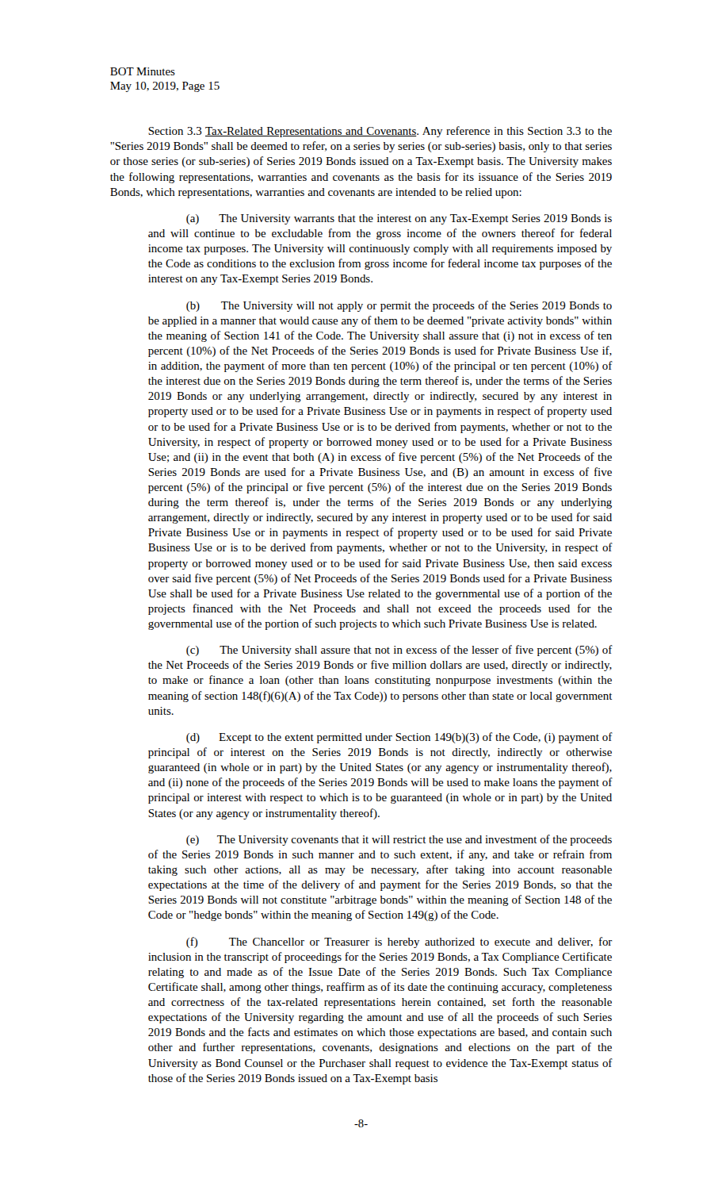BOT Minutes
May 10, 2019, Page 15
Section 3.3 Tax-Related Representations and Covenants. Any reference in this Section 3.3 to the "Series 2019 Bonds" shall be deemed to refer, on a series by series (or sub-series) basis, only to that series or those series (or sub-series) of Series 2019 Bonds issued on a Tax-Exempt basis. The University makes the following representations, warranties and covenants as the basis for its issuance of the Series 2019 Bonds, which representations, warranties and covenants are intended to be relied upon:
(a) The University warrants that the interest on any Tax-Exempt Series 2019 Bonds is and will continue to be excludable from the gross income of the owners thereof for federal income tax purposes. The University will continuously comply with all requirements imposed by the Code as conditions to the exclusion from gross income for federal income tax purposes of the interest on any Tax-Exempt Series 2019 Bonds.
(b) The University will not apply or permit the proceeds of the Series 2019 Bonds to be applied in a manner that would cause any of them to be deemed "private activity bonds" within the meaning of Section 141 of the Code. The University shall assure that (i) not in excess of ten percent (10%) of the Net Proceeds of the Series 2019 Bonds is used for Private Business Use if, in addition, the payment of more than ten percent (10%) of the principal or ten percent (10%) of the interest due on the Series 2019 Bonds during the term thereof is, under the terms of the Series 2019 Bonds or any underlying arrangement, directly or indirectly, secured by any interest in property used or to be used for a Private Business Use or in payments in respect of property used or to be used for a Private Business Use or is to be derived from payments, whether or not to the University, in respect of property or borrowed money used or to be used for a Private Business Use; and (ii) in the event that both (A) in excess of five percent (5%) of the Net Proceeds of the Series 2019 Bonds are used for a Private Business Use, and (B) an amount in excess of five percent (5%) of the principal or five percent (5%) of the interest due on the Series 2019 Bonds during the term thereof is, under the terms of the Series 2019 Bonds or any underlying arrangement, directly or indirectly, secured by any interest in property used or to be used for said Private Business Use or in payments in respect of property used or to be used for said Private Business Use or is to be derived from payments, whether or not to the University, in respect of property or borrowed money used or to be used for said Private Business Use, then said excess over said five percent (5%) of Net Proceeds of the Series 2019 Bonds used for a Private Business Use shall be used for a Private Business Use related to the governmental use of a portion of the projects financed with the Net Proceeds and shall not exceed the proceeds used for the governmental use of the portion of such projects to which such Private Business Use is related.
(c) The University shall assure that not in excess of the lesser of five percent (5%) of the Net Proceeds of the Series 2019 Bonds or five million dollars are used, directly or indirectly, to make or finance a loan (other than loans constituting nonpurpose investments (within the meaning of section 148(f)(6)(A) of the Tax Code)) to persons other than state or local government units.
(d) Except to the extent permitted under Section 149(b)(3) of the Code, (i) payment of principal of or interest on the Series 2019 Bonds is not directly, indirectly or otherwise guaranteed (in whole or in part) by the United States (or any agency or instrumentality thereof), and (ii) none of the proceeds of the Series 2019 Bonds will be used to make loans the payment of principal or interest with respect to which is to be guaranteed (in whole or in part) by the United States (or any agency or instrumentality thereof).
(e) The University covenants that it will restrict the use and investment of the proceeds of the Series 2019 Bonds in such manner and to such extent, if any, and take or refrain from taking such other actions, all as may be necessary, after taking into account reasonable expectations at the time of the delivery of and payment for the Series 2019 Bonds, so that the Series 2019 Bonds will not constitute "arbitrage bonds" within the meaning of Section 148 of the Code or "hedge bonds" within the meaning of Section 149(g) of the Code.
(f) The Chancellor or Treasurer is hereby authorized to execute and deliver, for inclusion in the transcript of proceedings for the Series 2019 Bonds, a Tax Compliance Certificate relating to and made as of the Issue Date of the Series 2019 Bonds. Such Tax Compliance Certificate shall, among other things, reaffirm as of its date the continuing accuracy, completeness and correctness of the tax-related representations herein contained, set forth the reasonable expectations of the University regarding the amount and use of all the proceeds of such Series 2019 Bonds and the facts and estimates on which those expectations are based, and contain such other and further representations, covenants, designations and elections on the part of the University as Bond Counsel or the Purchaser shall request to evidence the Tax-Exempt status of those of the Series 2019 Bonds issued on a Tax-Exempt basis
-8-